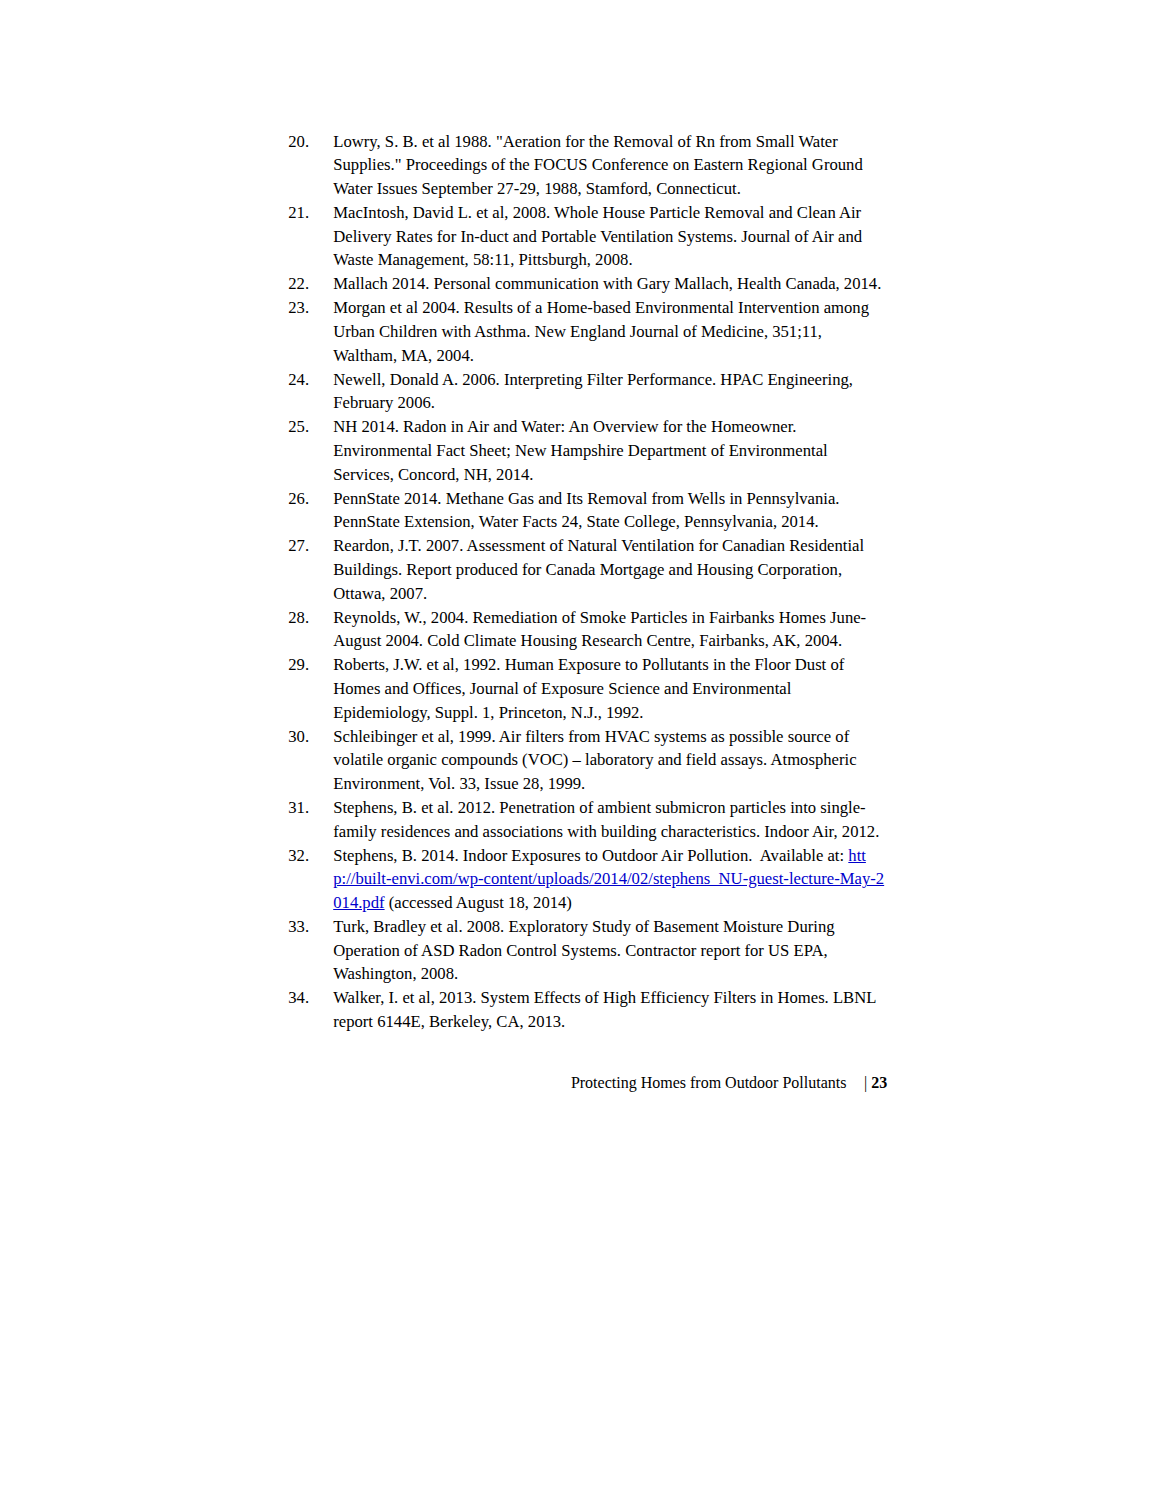Lowry, S. B. et al 1988. "Aeration for the Removal of Rn from Small Water Supplies." Proceedings of the FOCUS Conference on Eastern Regional Ground Water Issues September 27-29, 1988, Stamford, Connecticut.
MacIntosh, David L. et al, 2008. Whole House Particle Removal and Clean Air Delivery Rates for In-duct and Portable Ventilation Systems. Journal of Air and Waste Management, 58:11, Pittsburgh, 2008.
Mallach 2014. Personal communication with Gary Mallach, Health Canada, 2014.
Morgan et al 2004. Results of a Home-based Environmental Intervention among Urban Children with Asthma. New England Journal of Medicine, 351;11, Waltham, MA, 2004.
Newell, Donald A. 2006. Interpreting Filter Performance. HPAC Engineering, February 2006.
NH 2014. Radon in Air and Water: An Overview for the Homeowner. Environmental Fact Sheet; New Hampshire Department of Environmental Services, Concord, NH, 2014.
PennState 2014. Methane Gas and Its Removal from Wells in Pennsylvania. PennState Extension, Water Facts 24, State College, Pennsylvania, 2014.
Reardon, J.T. 2007. Assessment of Natural Ventilation for Canadian Residential Buildings. Report produced for Canada Mortgage and Housing Corporation, Ottawa, 2007.
Reynolds, W., 2004. Remediation of Smoke Particles in Fairbanks Homes June-August 2004. Cold Climate Housing Research Centre, Fairbanks, AK, 2004.
Roberts, J.W. et al, 1992. Human Exposure to Pollutants in the Floor Dust of Homes and Offices, Journal of Exposure Science and Environmental Epidemiology, Suppl. 1, Princeton, N.J., 1992.
Schleibinger et al, 1999. Air filters from HVAC systems as possible source of volatile organic compounds (VOC) – laboratory and field assays. Atmospheric Environment, Vol. 33, Issue 28, 1999.
Stephens, B. et al. 2012. Penetration of ambient submicron particles into single-family residences and associations with building characteristics. Indoor Air, 2012.
Stephens, B. 2014. Indoor Exposures to Outdoor Air Pollution. Available at: http://built-envi.com/wp-content/uploads/2014/02/stephens_NU-guest-lecture-May-2014.pdf (accessed August 18, 2014)
Turk, Bradley et al. 2008. Exploratory Study of Basement Moisture During Operation of ASD Radon Control Systems. Contractor report for US EPA, Washington, 2008.
Walker, I. et al, 2013. System Effects of High Efficiency Filters in Homes. LBNL report 6144E, Berkeley, CA, 2013.
Protecting Homes from Outdoor Pollutants| 23